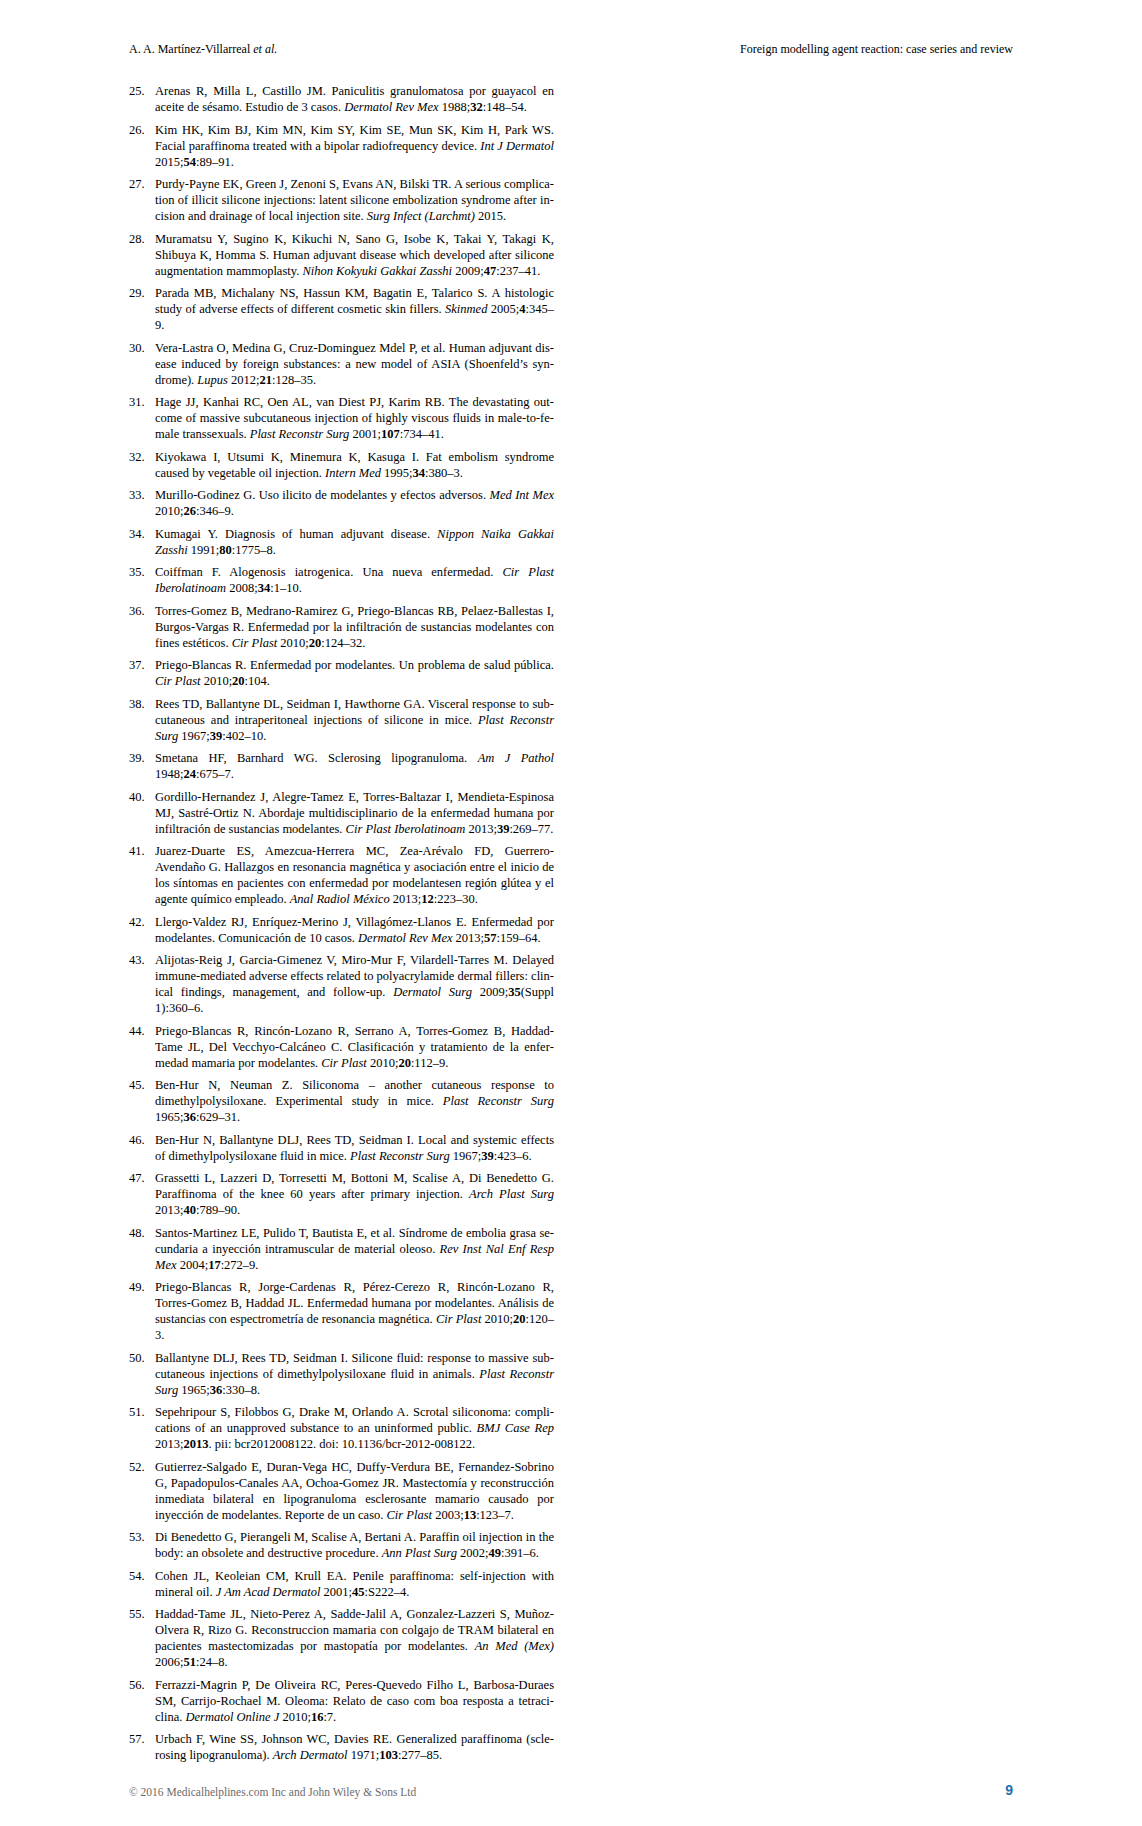A. A. Martínez-Villarreal et al.
Foreign modelling agent reaction: case series and review
Arenas R, Milla L, Castillo JM. Paniculitis granulomatosa por guayacol en aceite de sésamo. Estudio de 3 casos. Dermatol Rev Mex 1988;32:148–54.
Kim HK, Kim BJ, Kim MN, Kim SY, Kim SE, Mun SK, Kim H, Park WS. Facial paraffinoma treated with a bipolar radiofrequency device. Int J Dermatol 2015;54:89–91.
Purdy-Payne EK, Green J, Zenoni S, Evans AN, Bilski TR. A serious complication of illicit silicone injections: latent silicone embolization syndrome after incision and drainage of local injection site. Surg Infect (Larchmt) 2015.
Muramatsu Y, Sugino K, Kikuchi N, Sano G, Isobe K, Takai Y, Takagi K, Shibuya K, Homma S. Human adjuvant disease which developed after silicone augmentation mammoplasty. Nihon Kokyuki Gakkai Zasshi 2009;47:237–41.
Parada MB, Michalany NS, Hassun KM, Bagatin E, Talarico S. A histologic study of adverse effects of different cosmetic skin fillers. Skinmed 2005;4:345–9.
Vera-Lastra O, Medina G, Cruz-Dominguez Mdel P, et al. Human adjuvant disease induced by foreign substances: a new model of ASIA (Shoenfeld’s syndrome). Lupus 2012;21:128–35.
Hage JJ, Kanhai RC, Oen AL, van Diest PJ, Karim RB. The devastating outcome of massive subcutaneous injection of highly viscous fluids in male-to-female transsexuals. Plast Reconstr Surg 2001;107:734–41.
Kiyokawa I, Utsumi K, Minemura K, Kasuga I. Fat embolism syndrome caused by vegetable oil injection. Intern Med 1995;34:380–3.
Murillo-Godinez G. Uso ilicito de modelantes y efectos adversos. Med Int Mex 2010;26:346–9.
Kumagai Y. Diagnosis of human adjuvant disease. Nippon Naika Gakkai Zasshi 1991;80:1775–8.
Coiffman F. Alogenosis iatrogenica. Una nueva enfermedad. Cir Plast Iberolatinoam 2008;34:1–10.
Torres-Gomez B, Medrano-Ramirez G, Priego-Blancas RB, Pelaez-Ballestas I, Burgos-Vargas R. Enfermedad por la infiltración de sustancias modelantes con fines estéticos. Cir Plast 2010;20:124–32.
Priego-Blancas R. Enfermedad por modelantes. Un problema de salud pública. Cir Plast 2010;20:104.
Rees TD, Ballantyne DL, Seidman I, Hawthorne GA. Visceral response to subcutaneous and intraperitoneal injections of silicone in mice. Plast Reconstr Surg 1967;39:402–10.
Smetana HF, Barnhard WG. Sclerosing lipogranuloma. Am J Pathol 1948;24:675–7.
Gordillo-Hernandez J, Alegre-Tamez E, Torres-Baltazar I, Mendieta-Espinosa MJ, Sastré-Ortiz N. Abordaje multidisciplinario de la enfermedad humana por infiltración de sustancias modelantes. Cir Plast Iberolatinoam 2013;39:269–77.
Juarez-Duarte ES, Amezcua-Herrera MC, Zea-Arévalo FD, Guerrero-Avendaño G. Hallazgos en resonancia magnética y asociación entre el inicio de los síntomas en pacientes con enfermedad por modelantesen región glútea y el agente químico empleado. Anal Radiol México 2013;12:223–30.
Llergo-Valdez RJ, Enríquez-Merino J, Villagómez-Llanos E. Enfermedad por modelantes. Comunicación de 10 casos. Dermatol Rev Mex 2013;57:159–64.
Alijotas-Reig J, Garcia-Gimenez V, Miro-Mur F, Vilardell-Tarres M. Delayed immune-mediated adverse effects related to polyacrylamide dermal fillers: clinical findings, management, and follow-up. Dermatol Surg 2009;35(Suppl 1):360–6.
Priego-Blancas R, Rincón-Lozano R, Serrano A, Torres-Gomez B, Haddad-Tame JL, Del Vecchyo-Calcáneo C. Clasificación y tratamiento de la enfermedad mamaria por modelantes. Cir Plast 2010;20:112–9.
Ben-Hur N, Neuman Z. Siliconoma – another cutaneous response to dimethylpolysiloxane. Experimental study in mice. Plast Reconstr Surg 1965;36:629–31.
Ben-Hur N, Ballantyne DLJ, Rees TD, Seidman I. Local and systemic effects of dimethylpolysiloxane fluid in mice. Plast Reconstr Surg 1967;39:423–6.
Grassetti L, Lazzeri D, Torresetti M, Bottoni M, Scalise A, Di Benedetto G. Paraffinoma of the knee 60 years after primary injection. Arch Plast Surg 2013;40:789–90.
Santos-Martinez LE, Pulido T, Bautista E, et al. Síndrome de embolia grasa secundaria a inyección intramuscular de material oleoso. Rev Inst Nal Enf Resp Mex 2004;17:272–9.
Priego-Blancas R, Jorge-Cardenas R, Pérez-Cerezo R, Rincón-Lozano R, Torres-Gomez B, Haddad JL. Enfermedad humana por modelantes. Análisis de sustancias con espectrometría de resonancia magnética. Cir Plast 2010;20:120–3.
Ballantyne DLJ, Rees TD, Seidman I. Silicone fluid: response to massive subcutaneous injections of dimethylpolysiloxane fluid in animals. Plast Reconstr Surg 1965;36:330–8.
Sepehripour S, Filobbos G, Drake M, Orlando A. Scrotal siliconoma: complications of an unapproved substance to an uninformed public. BMJ Case Rep 2013;2013. pii: bcr2012008122. doi: 10.1136/bcr-2012-008122.
Gutierrez-Salgado E, Duran-Vega HC, Duffy-Verdura BE, Fernandez-Sobrino G, Papadopulos-Canales AA, Ochoa-Gomez JR. Mastectomía y reconstrucción inmediata bilateral en lipogranuloma esclerosante mamario causado por inyección de modelantes. Reporte de un caso. Cir Plast 2003;13:123–7.
Di Benedetto G, Pierangeli M, Scalise A, Bertani A. Paraffin oil injection in the body: an obsolete and destructive procedure. Ann Plast Surg 2002;49:391–6.
Cohen JL, Keoleian CM, Krull EA. Penile paraffinoma: self-injection with mineral oil. J Am Acad Dermatol 2001;45:S222–4.
Haddad-Tame JL, Nieto-Perez A, Sadde-Jalil A, Gonzalez-Lazzeri S, Muñoz-Olvera R, Rizo G. Reconstruccion mamaria con colgajo de TRAM bilateral en pacientes mastectomizadas por mastopatía por modelantes. An Med (Mex) 2006;51:24–8.
Ferrazzi-Magrin P, De Oliveira RC, Peres-Quevedo Filho L, Barbosa-Duraes SM, Carrijo-Rochael M. Oleoma: Relato de caso com boa resposta a tetraciclina. Dermatol Online J 2010;16:7.
Urbach F, Wine SS, Johnson WC, Davies RE. Generalized paraffinoma (sclerosing lipogranuloma). Arch Dermatol 1971;103:277–85.
© 2016 Medicalhelplines.com Inc and John Wiley & Sons Ltd
9